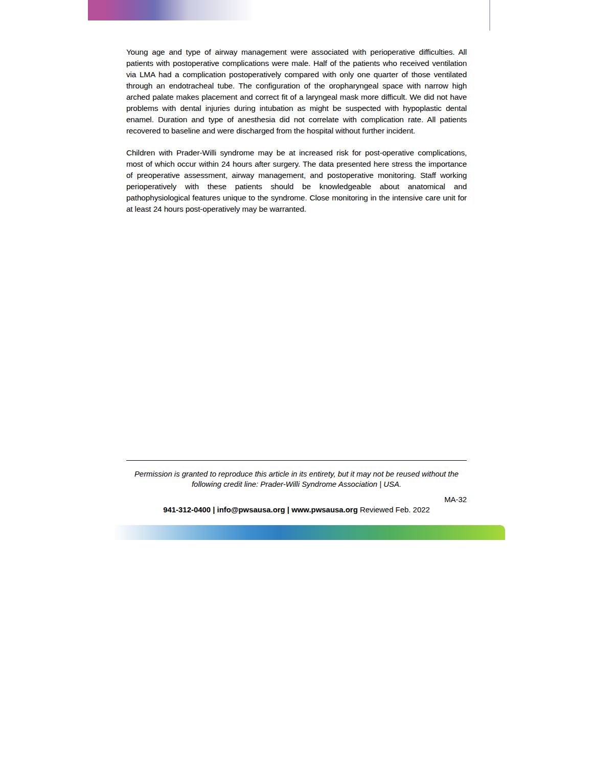Young age and type of airway management were associated with perioperative difficulties. All patients with postoperative complications were male. Half of the patients who received ventilation via LMA had a complication postoperatively compared with only one quarter of those ventilated through an endotracheal tube. The configuration of the oropharyngeal space with narrow high arched palate makes placement and correct fit of a laryngeal mask more difficult. We did not have problems with dental injuries during intubation as might be suspected with hypoplastic dental enamel. Duration and type of anesthesia did not correlate with complication rate. All patients recovered to baseline and were discharged from the hospital without further incident.
Children with Prader-Willi syndrome may be at increased risk for post-operative complications, most of which occur within 24 hours after surgery. The data presented here stress the importance of preoperative assessment, airway management, and postoperative monitoring. Staff working perioperatively with these patients should be knowledgeable about anatomical and pathophysiological features unique to the syndrome. Close monitoring in the intensive care unit for at least 24 hours post-operatively may be warranted.
Permission is granted to reproduce this article in its entirety, but it may not be reused without the following credit line: Prader-Willi Syndrome Association | USA.
MA-32 941-312-0400 | info@pwsausa.org | www.pwsausa.org Reviewed Feb. 2022